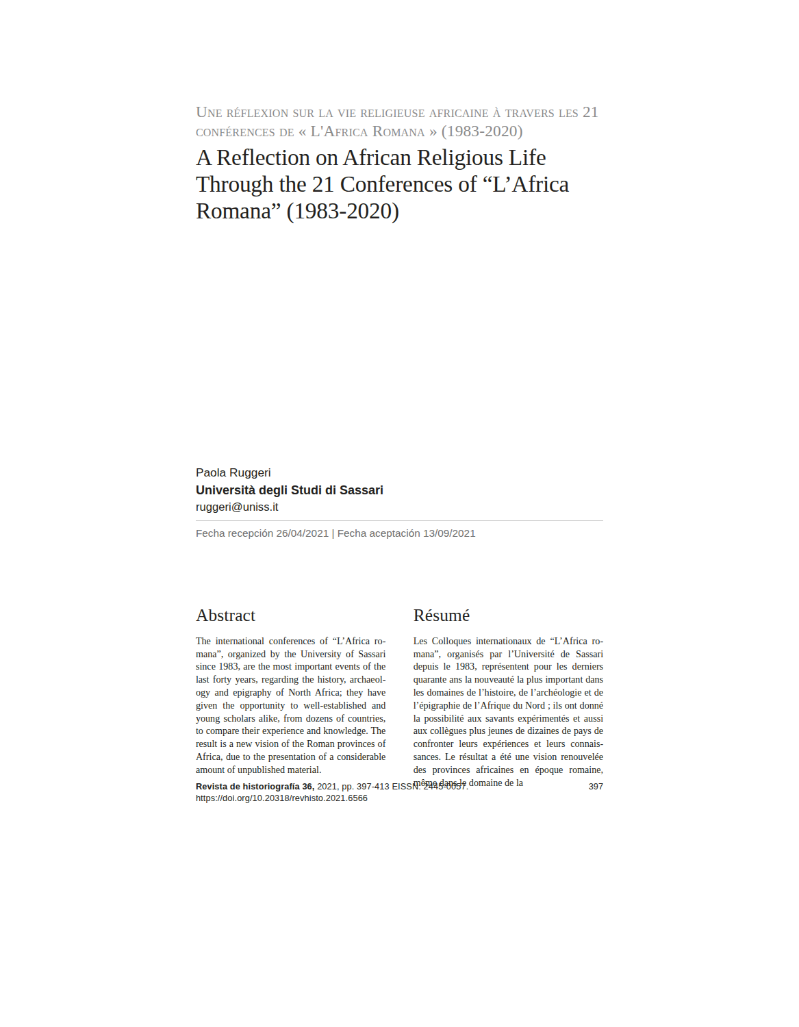Une réflexion sur la vie religieuse africaine à travers les 21 conférences de « L'Africa Romana » (1983-2020)
A Reflection on African Religious Life Through the 21 Conferences of “L’Africa Romana” (1983-2020)
Paola Ruggeri
Università degli Studi di Sassari
ruggeri@uniss.it
Fecha recepción 26/04/2021 | Fecha aceptación 13/09/2021
Abstract
The international conferences of “L’Africa romana”, organized by the University of Sassari since 1983, are the most important events of the last forty years, regarding the history, archaeology and epigraphy of North Africa; they have given the opportunity to well-established and young scholars alike, from dozens of countries, to compare their experience and knowledge. The result is a new vision of the Roman provinces of Africa, due to the presentation of a considerable amount of unpublished material.
Résumé
Les Colloques internationaux de “L’Africa romana”, organisés par l’Université de Sassari depuis le 1983, représentent pour les derniers quarante ans la nouveauté la plus important dans les domaines de l’histoire, de l’archéologie et de l’épigraphie de l’Afrique du Nord ; ils ont donné la possibilité aux savants expérimentés et aussi aux collègues plus jeunes de dizaines de pays de confronter leurs expériences et leurs connaissances. Le résultat a été une vision renouvelée des provinces africaines en époque romaine, même dans le domaine de la
Revista de historiografía 36, 2021, pp. 397-413 EISSN: 2445-0057. https://doi.org/10.20318/revhisto.2021.6566
397